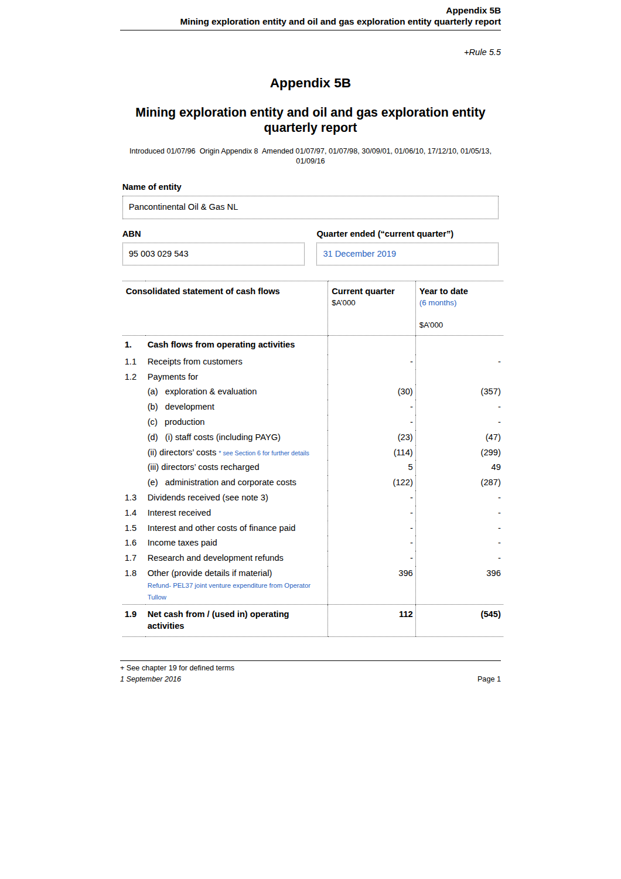Appendix 5B Mining exploration entity and oil and gas exploration entity quarterly report
+Rule 5.5
Appendix 5B
Mining exploration entity and oil and gas exploration entity
quarterly report
Introduced 01/07/96 Origin Appendix 8 Amended 01/07/97, 01/07/98, 30/09/01, 01/06/10, 17/12/10, 01/05/13, 01/09/16
Name of entity
Pancontinental Oil & Gas NL
ABN
95 003 029 543
Quarter ended (“current quarter”)
31 December 2019
| Consolidated statement of cash flows | Current quarter $A’000 | Year to date (6 months) $A’000 |
| --- | --- | --- |
| 1. | Cash flows from operating activities | | |
| 1.1 | Receipts from customers | - | - |
| 1.2 | Payments for | | |
| | (a) exploration & evaluation | (30) | (357) |
| | (b) development | - | - |
| | (c) production | - | - |
| | (d) (i) staff costs (including PAYG) | (23) | (47) |
| | (ii) directors’ costs * see Section 6 for further details | (114) | (299) |
| | (iii) directors’ costs recharged | 5 | 49 |
| | (e) administration and corporate costs | (122) | (287) |
| 1.3 | Dividends received (see note 3) | - | - |
| 1.4 | Interest received | - | - |
| 1.5 | Interest and other costs of finance paid | - | - |
| 1.6 | Income taxes paid | - | - |
| 1.7 | Research and development refunds | - | - |
| 1.8 | Other (provide details if material) Refund- PEL37 joint venture expenditure from Operator Tullow | 396 | 396 |
| 1.9 | Net cash from / (used in) operating activities | 112 | (545) |
+ See chapter 19 for defined terms
1 September 2016 Page 1